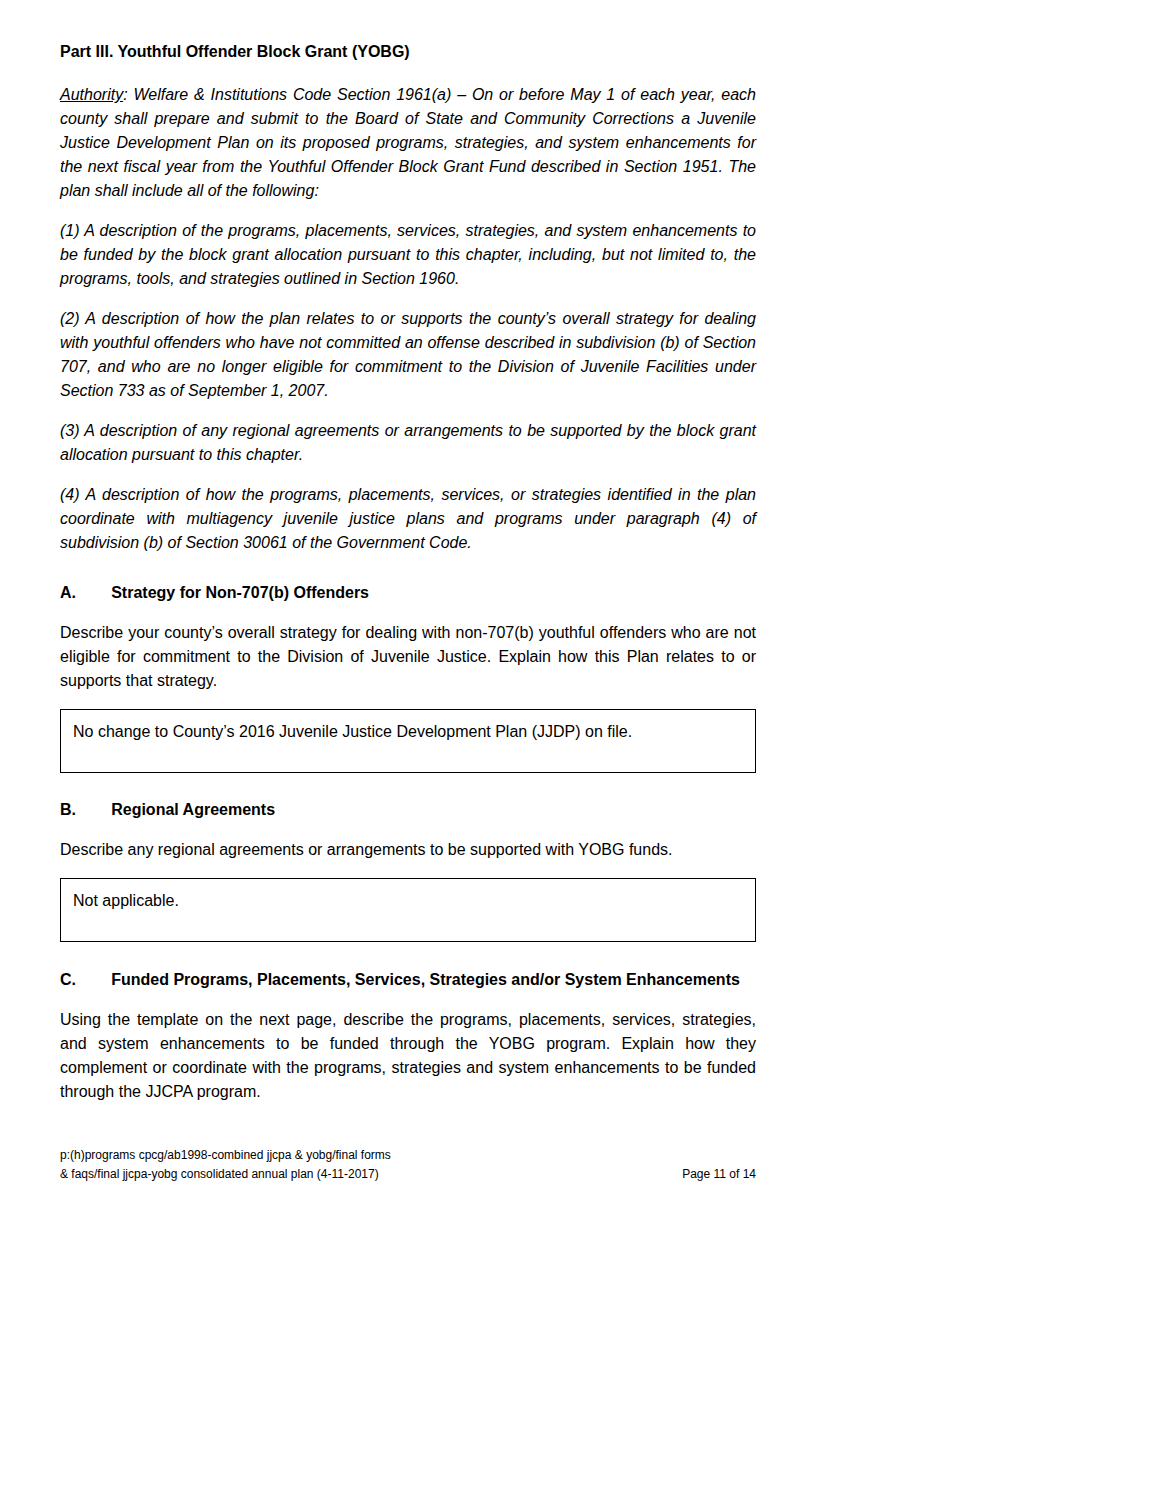Part III. Youthful Offender Block Grant (YOBG)
Authority: Welfare & Institutions Code Section 1961(a) – On or before May 1 of each year, each county shall prepare and submit to the Board of State and Community Corrections a Juvenile Justice Development Plan on its proposed programs, strategies, and system enhancements for the next fiscal year from the Youthful Offender Block Grant Fund described in Section 1951. The plan shall include all of the following:
(1) A description of the programs, placements, services, strategies, and system enhancements to be funded by the block grant allocation pursuant to this chapter, including, but not limited to, the programs, tools, and strategies outlined in Section 1960.
(2) A description of how the plan relates to or supports the county’s overall strategy for dealing with youthful offenders who have not committed an offense described in subdivision (b) of Section 707, and who are no longer eligible for commitment to the Division of Juvenile Facilities under Section 733 as of September 1, 2007.
(3) A description of any regional agreements or arrangements to be supported by the block grant allocation pursuant to this chapter.
(4) A description of how the programs, placements, services, or strategies identified in the plan coordinate with multiagency juvenile justice plans and programs under paragraph (4) of subdivision (b) of Section 30061 of the Government Code.
A. Strategy for Non-707(b) Offenders
Describe your county’s overall strategy for dealing with non-707(b) youthful offenders who are not eligible for commitment to the Division of Juvenile Justice. Explain how this Plan relates to or supports that strategy.
No change to County’s 2016 Juvenile Justice Development Plan (JJDP) on file.
B. Regional Agreements
Describe any regional agreements or arrangements to be supported with YOBG funds.
Not applicable.
C. Funded Programs, Placements, Services, Strategies and/or System Enhancements
Using the template on the next page, describe the programs, placements, services, strategies, and system enhancements to be funded through the YOBG program. Explain how they complement or coordinate with the programs, strategies and system enhancements to be funded through the JJCPA program.
p:(h)programs cpcg/ab1998-combined jjcpa & yobg/final forms
& faqs/final jjcpa-yobg consolidated annual plan (4-11-2017)
Page 11 of 14